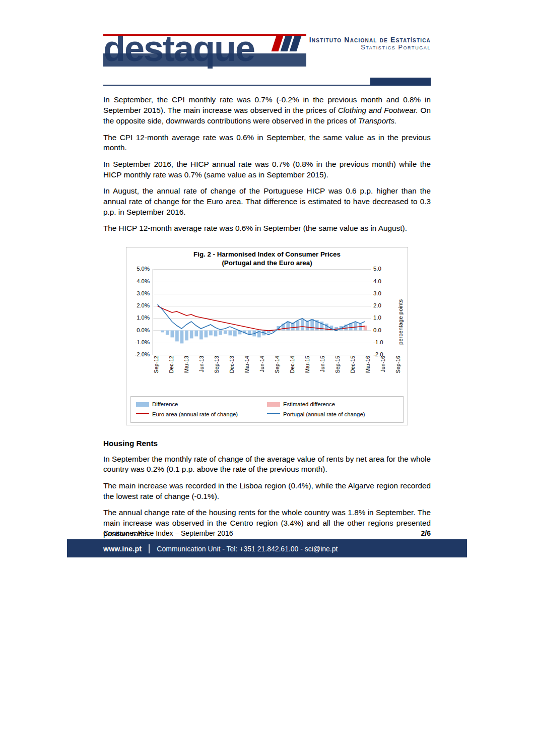destaque
press release
Instituto Nacional de Estatística
Statistics Portugal
In September, the CPI monthly rate was 0.7% (-0.2% in the previous month and 0.8% in September 2015). The main increase was observed in the prices of Clothing and Footwear. On the opposite side, downwards contributions were observed in the prices of Transports.
The CPI 12-month average rate was 0.6% in September, the same value as in the previous month.
In September 2016, the HICP annual rate was 0.7% (0.8% in the previous month) while the HICP monthly rate was 0.7% (same value as in September 2015).
In August, the annual rate of change of the Portuguese HICP was 0.6 p.p. higher than the annual rate of change for the Euro area. That difference is estimated to have decreased to 0.3 p.p. in September 2016.
The HICP 12-month average rate was 0.6% in September (the same value as in August).
Fig. 2 - Harmonised Index of Consumer Prices
(Portugal and the Euro area)
5.0% 4.0% 3.0% 2.0% 1.0% 0.0% -1.0% -2.0%
5.0 4.0 3.0 2.0 1.0 0.0 -1.0 -2.0
percentage points
Sep-12 Dec-12 Mar-13 Jun-13 Sep-13 Dec-13 Mar-14 Jun-14 Sep-14 Dec-14 Mar-15 Jun-15 Sep-15 Dec-15 Mar-16 Jun-16 Sep-16
Difference
Estimated difference
Euro area (annual rate of change)
Portugal (annual rate of change)
Housing Rents
In September the monthly rate of change of the average value of rents by net area for the whole country was 0.2% (0.1 p.p. above the rate of the previous month).
The main increase was recorded in the Lisboa region (0.4%), while the Algarve region recorded the lowest rate of change (-0.1%).
The annual change rate of the housing rents for the whole country was 1.8% in September. The main increase was observed in the Centro region (3.4%) and all the other regions presented positive rates.
Consumer Price Index – September 2016
2/6
www.ine.pt Communication Unit - Tel: +351 21.842.61.00 - sci@ine.pt